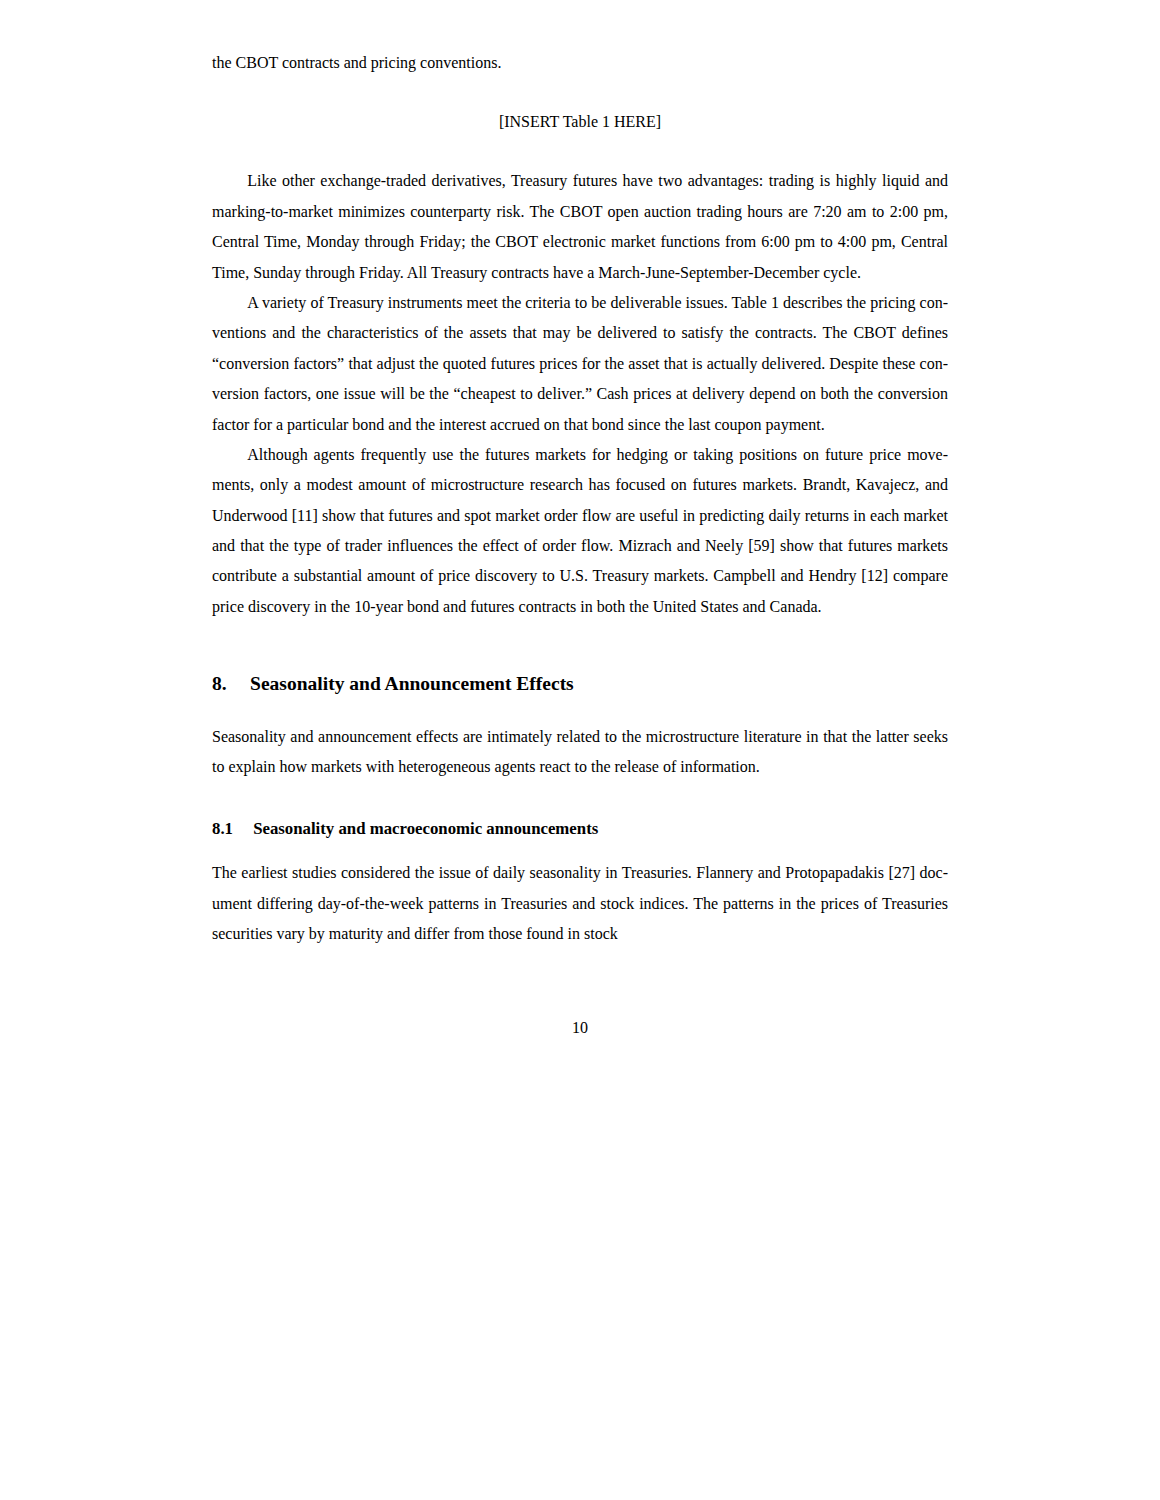the CBOT contracts and pricing conventions.
[INSERT Table 1 HERE]
Like other exchange-traded derivatives, Treasury futures have two advantages: trading is highly liquid and marking-to-market minimizes counterparty risk. The CBOT open auction trading hours are 7:20 am to 2:00 pm, Central Time, Monday through Friday; the CBOT electronic market functions from 6:00 pm to 4:00 pm, Central Time, Sunday through Friday. All Treasury contracts have a March-June-September-December cycle.
A variety of Treasury instruments meet the criteria to be deliverable issues. Table 1 describes the pricing conventions and the characteristics of the assets that may be delivered to satisfy the contracts. The CBOT defines “conversion factors” that adjust the quoted futures prices for the asset that is actually delivered. Despite these conversion factors, one issue will be the “cheapest to deliver.” Cash prices at delivery depend on both the conversion factor for a particular bond and the interest accrued on that bond since the last coupon payment.
Although agents frequently use the futures markets for hedging or taking positions on future price movements, only a modest amount of microstructure research has focused on futures markets. Brandt, Kavajecz, and Underwood [11] show that futures and spot market order flow are useful in predicting daily returns in each market and that the type of trader influences the effect of order flow. Mizrach and Neely [59] show that futures markets contribute a substantial amount of price discovery to U.S. Treasury markets. Campbell and Hendry [12] compare price discovery in the 10-year bond and futures contracts in both the United States and Canada.
8. Seasonality and Announcement Effects
Seasonality and announcement effects are intimately related to the microstructure literature in that the latter seeks to explain how markets with heterogeneous agents react to the release of information.
8.1 Seasonality and macroeconomic announcements
The earliest studies considered the issue of daily seasonality in Treasuries. Flannery and Protopapadakis [27] document differing day-of-the-week patterns in Treasuries and stock indices. The patterns in the prices of Treasuries securities vary by maturity and differ from those found in stock
10